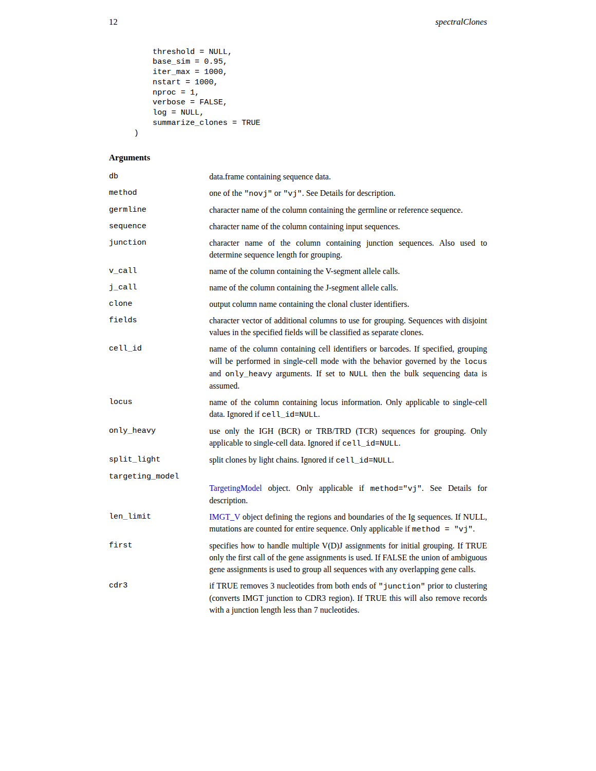12 spectralClones
    threshold = NULL,
    base_sim = 0.95,
    iter_max = 1000,
    nstart = 1000,
    nproc = 1,
    verbose = FALSE,
    log = NULL,
    summarize_clones = TRUE
)
Arguments
db
data.frame containing sequence data.
method
one of the "novj" or "vj". See Details for description.
germline
character name of the column containing the germline or reference sequence.
sequence
character name of the column containing input sequences.
junction
character name of the column containing junction sequences. Also used to determine sequence length for grouping.
v_call
name of the column containing the V-segment allele calls.
j_call
name of the column containing the J-segment allele calls.
clone
output column name containing the clonal cluster identifiers.
fields
character vector of additional columns to use for grouping. Sequences with disjoint values in the specified fields will be classified as separate clones.
cell_id
name of the column containing cell identifiers or barcodes. If specified, grouping will be performed in single-cell mode with the behavior governed by the locus and only_heavy arguments. If set to NULL then the bulk sequencing data is assumed.
locus
name of the column containing locus information. Only applicable to single-cell data. Ignored if cell_id=NULL.
only_heavy
use only the IGH (BCR) or TRB/TRD (TCR) sequences for grouping. Only applicable to single-cell data. Ignored if cell_id=NULL.
split_light
split clones by light chains. Ignored if cell_id=NULL.
targeting_model
TargetingModel object. Only applicable if method="vj". See Details for description.
len_limit
IMGT_V object defining the regions and boundaries of the Ig sequences. If NULL, mutations are counted for entire sequence. Only applicable if method = "vj".
first
specifies how to handle multiple V(D)J assignments for initial grouping. If TRUE only the first call of the gene assignments is used. If FALSE the union of ambiguous gene assignments is used to group all sequences with any overlapping gene calls.
cdr3
if TRUE removes 3 nucleotides from both ends of "junction" prior to clustering (converts IMGT junction to CDR3 region). If TRUE this will also remove records with a junction length less than 7 nucleotides.